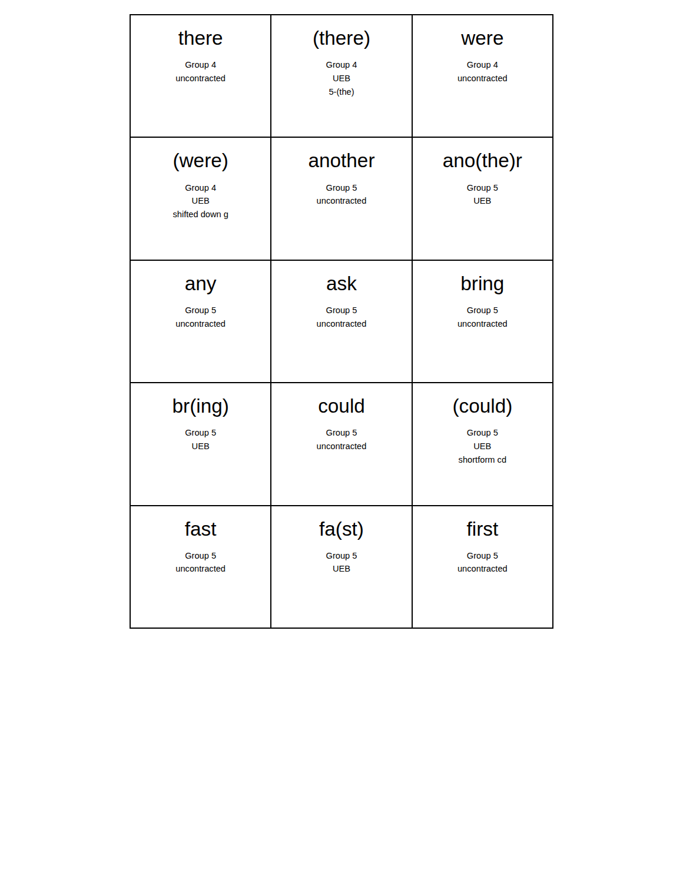| there Group 4 uncontracted | (there) Group 4 UEB 5-(the) | were Group 4 uncontracted |
| (were) Group 4 UEB shifted down g | another Group 5 uncontracted | ano(the)r Group 5 UEB |
| any Group 5 uncontracted | ask Group 5 uncontracted | bring Group 5 uncontracted |
| br(ing) Group 5 UEB | could Group 5 uncontracted | (could) Group 5 UEB shortform cd |
| fast Group 5 uncontracted | fa(st) Group 5 UEB | first Group 5 uncontracted |